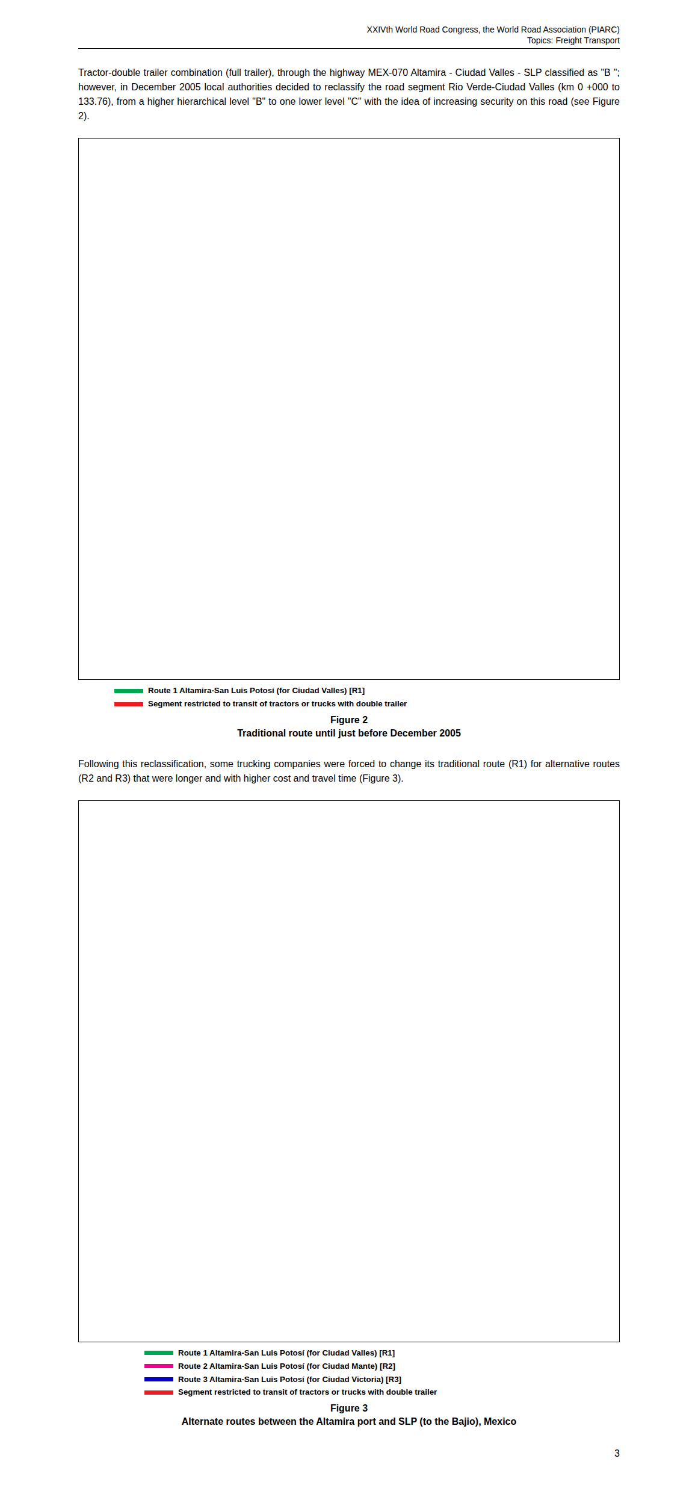XXIVth World Road Congress, the World Road Association (PIARC)
Topics: Freight Transport
Tractor-double trailer combination (full trailer), through the highway MEX-070 Altamira - Ciudad Valles - SLP classified as "B "; however, in December 2005 local authorities decided to reclassify the road segment Rio Verde-Ciudad Valles (km 0 +000 to 133.76), from a higher hierarchical level "B" to one lower level "C" with the idea of increasing security on this road (see Figure 2).
Route 1 Altamira-San Luis Potosí (for Ciudad Valles) [R1]
Segment restricted to transit of tractors or trucks with double trailer
Figure 2
Traditional route until just before December 2005
Following this reclassification, some trucking companies were forced to change its traditional route (R1) for alternative routes (R2 and R3) that were longer and with higher cost and travel time (Figure 3).
Route 1 Altamira-San Luis Potosí (for Ciudad Valles) [R1]
Route 2 Altamira-San Luis Potosí (for Ciudad Mante) [R2]
Route 3 Altamira-San Luis Potosí (for Ciudad Victoria) [R3]
Segment restricted to transit of tractors or trucks with double trailer
Figure 3
Alternate routes between the Altamira port and SLP (to the Bajio), Mexico
3